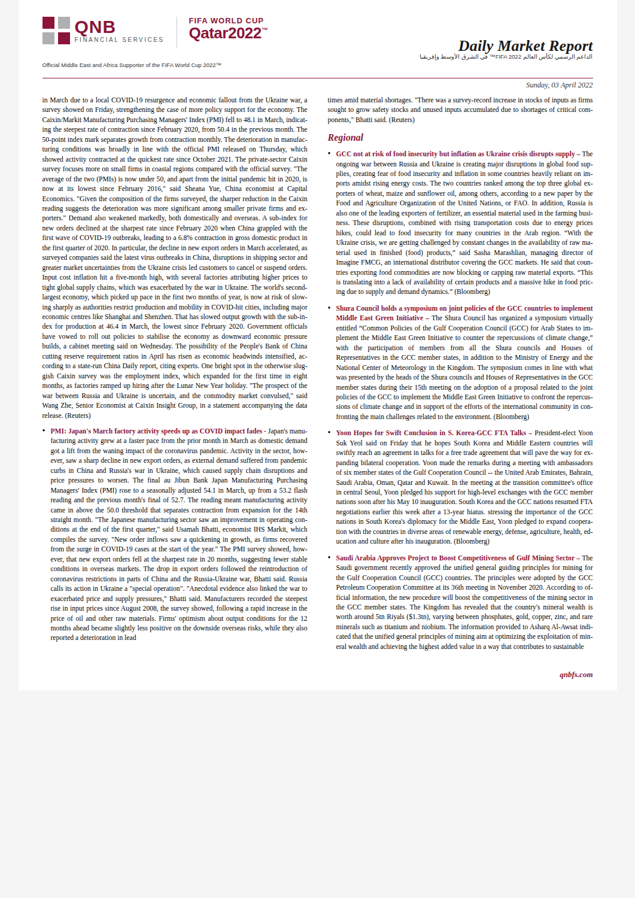QNB
FINANCIAL SERVICES
FIFA WORLD CUP
Qatar2022™
الداعم الرسمي لكأس العالم FIFA 2022™ في الشرق الأوسط وإفريقيا
Official Middle East and Africa Supporter of the FIFA World Cup 2022™
Daily Market Report
Sunday, 03 April 2022
in March due to a local COVID-19 resurgence and economic fallout from the Ukraine war, a survey showed on Friday, strengthening the case of more policy support for the economy. The Caixin/Markit Manufacturing Purchasing Managers' Index (PMI) fell to 48.1 in March, indicating the steepest rate of contraction since February 2020, from 50.4 in the previous month. The 50-point index mark separates growth from contraction monthly. The deterioration in manufacturing conditions was broadly in line with the official PMI released on Thursday, which showed activity contracted at the quickest rate since October 2021. The private-sector Caixin survey focuses more on small firms in coastal regions compared with the official survey. "The average of the two (PMIs) is now under 50, and apart from the initial pandemic hit in 2020, is now at its lowest since February 2016," said Sheana Yue, China economist at Capital Economics. "Given the composition of the firms surveyed, the sharper reduction in the Caixin reading suggests the deterioration was more significant among smaller private firms and exporters." Demand also weakened markedly, both domestically and overseas. A sub-index for new orders declined at the sharpest rate since February 2020 when China grappled with the first wave of COVID-19 outbreaks, leading to a 6.8% contraction in gross domestic product in the first quarter of 2020. In particular, the decline in new export orders in March accelerated, as surveyed companies said the latest virus outbreaks in China, disruptions in shipping sector and greater market uncertainties from the Ukraine crisis led customers to cancel or suspend orders. Input cost inflation hit a five-month high, with several factories attributing higher prices to tight global supply chains, which was exacerbated by the war in Ukraine. The world's second-largest economy, which picked up pace in the first two months of year, is now at risk of slowing sharply as authorities restrict production and mobility in COVID-hit cities, including major economic centres like Shanghai and Shenzhen. That has slowed output growth with the sub-index for production at 46.4 in March, the lowest since February 2020. Government officials have vowed to roll out policies to stabilise the economy as downward economic pressure builds, a cabinet meeting said on Wednesday. The possibility of the People's Bank of China cutting reserve requirement ratios in April has risen as economic headwinds intensified, according to a state-run China Daily report, citing experts. One bright spot in the otherwise sluggish Caixin survey was the employment index, which expanded for the first time in eight months, as factories ramped up hiring after the Lunar New Year holiday. "The prospect of the war between Russia and Ukraine is uncertain, and the commodity market convulsed," said Wang Zhe, Senior Economist at Caixin Insight Group, in a statement accompanying the data release. (Reuters)
PMI: Japan's March factory activity speeds up as COVID impact fades - Japan's manufacturing activity grew at a faster pace from the prior month in March as domestic demand got a lift from the waning impact of the coronavirus pandemic. Activity in the sector, however, saw a sharp decline in new export orders, as external demand suffered from pandemic curbs in China and Russia's war in Ukraine, which caused supply chain disruptions and price pressures to worsen. The final au Jibun Bank Japan Manufacturing Purchasing Managers' Index (PMI) rose to a seasonally adjusted 54.1 in March, up from a 53.2 flash reading and the previous month's final of 52.7. The reading meant manufacturing activity came in above the 50.0 threshold that separates contraction from expansion for the 14th straight month. "The Japanese manufacturing sector saw an improvement in operating conditions at the end of the first quarter," said Usamah Bhatti, economist IHS Markit, which compiles the survey. "New order inflows saw a quickening in growth, as firms recovered from the surge in COVID-19 cases at the start of the year." The PMI survey showed, however, that new export orders fell at the sharpest rate in 20 months, suggesting fewer stable conditions in overseas markets. The drop in export orders followed the reintroduction of coronavirus restrictions in parts of China and the Russia-Ukraine war, Bhatti said. Russia calls its action in Ukraine a "special operation". "Anecdotal evidence also linked the war to exacerbated price and supply pressures," Bhatti said. Manufacturers recorded the steepest rise in input prices since August 2008, the survey showed, following a rapid increase in the price of oil and other raw materials. Firms' optimism about output conditions for the 12 months ahead became slightly less positive on the downside overseas risks, while they also reported a deterioration in lead
times amid material shortages. "There was a survey-record increase in stocks of inputs as firms sought to grow safety stocks and unused inputs accumulated due to shortages of critical components," Bhatti said. (Reuters)
Regional
GCC not at risk of food insecurity but inflation as Ukraine crisis disrupts supply – The ongoing war between Russia and Ukraine is creating major disruptions in global food supplies, creating fear of food insecurity and inflation in some countries heavily reliant on imports amidst rising energy costs. The two countries ranked among the top three global exporters of wheat, maize and sunflower oil, among others, according to a new paper by the Food and Agriculture Organization of the United Nations, or FAO. In addition, Russia is also one of the leading exporters of fertilizer, an essential material used in the farming business. These disruptions, combined with rising transportation costs due to energy prices hikes, could lead to food insecurity for many countries in the Arab region. “With the Ukraine crisis, we are getting challenged by constant changes in the availability of raw material used in finished (food) products,” said Sasha Marashlian, managing director of Imagine FMCG, an international distributor covering the GCC markets. He said that countries exporting food commodities are now blocking or capping raw material exports. “This is translating into a lack of availability of certain products and a massive hike in food pricing due to supply and demand dynamics.” (Bloomberg)
Shura Council holds a symposium on joint policies of the GCC countries to implement Middle East Green Initiative – The Shura Council has organized a symposium virtually entitled “Common Policies of the Gulf Cooperation Council (GCC) for Arab States to implement the Middle East Green Initiative to counter the repercussions of climate change,” with the participation of members from all the Shura councils and Houses of Representatives in the GCC member states, in addition to the Ministry of Energy and the National Center of Meteorology in the Kingdom. The symposium comes in line with what was presented by the heads of the Shura councils and Houses of Representatives in the GCC member states during their 15th meeting on the adoption of a proposal related to the joint policies of the GCC to implement the Middle East Green Initiative to confront the repercussions of climate change and in support of the efforts of the international community in confronting the main challenges related to the environment. (Bloomberg)
Yoon Hopes for Swift Conclusion in S. Korea-GCC FTA Talks – President-elect Yoon Suk Yeol said on Friday that he hopes South Korea and Middle Eastern countries will swiftly reach an agreement in talks for a free trade agreement that will pave the way for expanding bilateral cooperation. Yoon made the remarks during a meeting with ambassadors of six member states of the Gulf Cooperation Council -- the United Arab Emirates, Bahrain, Saudi Arabia, Oman, Qatar and Kuwait. In the meeting at the transition committee's office in central Seoul, Yoon pledged his support for high-level exchanges with the GCC member nations soon after his May 10 inauguration. South Korea and the GCC nations resumed FTA negotiations earlier this week after a 13-year hiatus. stressing the importance of the GCC nations in South Korea's diplomacy for the Middle East, Yoon pledged to expand cooperation with the countries in diverse areas of renewable energy, defense, agriculture, health, education and culture after his inauguration. (Bloomberg)
Saudi Arabia Approves Project to Boost Competitiveness of Gulf Mining Sector – The Saudi government recently approved the unified general guiding principles for mining for the Gulf Cooperation Council (GCC) countries. The principles were adopted by the GCC Petroleum Cooperation Committee at its 36th meeting in November 2020. According to official information, the new procedure will boost the competitiveness of the mining sector in the GCC member states. The Kingdom has revealed that the country's mineral wealth is worth around 5tn Riyals ($1.3tn), varying between phosphates, gold, copper, zinc, and rare minerals such as titanium and niobium. The information provided to Asharq Al-Awsat indicated that the unified general principles of mining aim at optimizing the exploitation of mineral wealth and achieving the highest added value in a way that contributes to sustainable
qnbfs.com